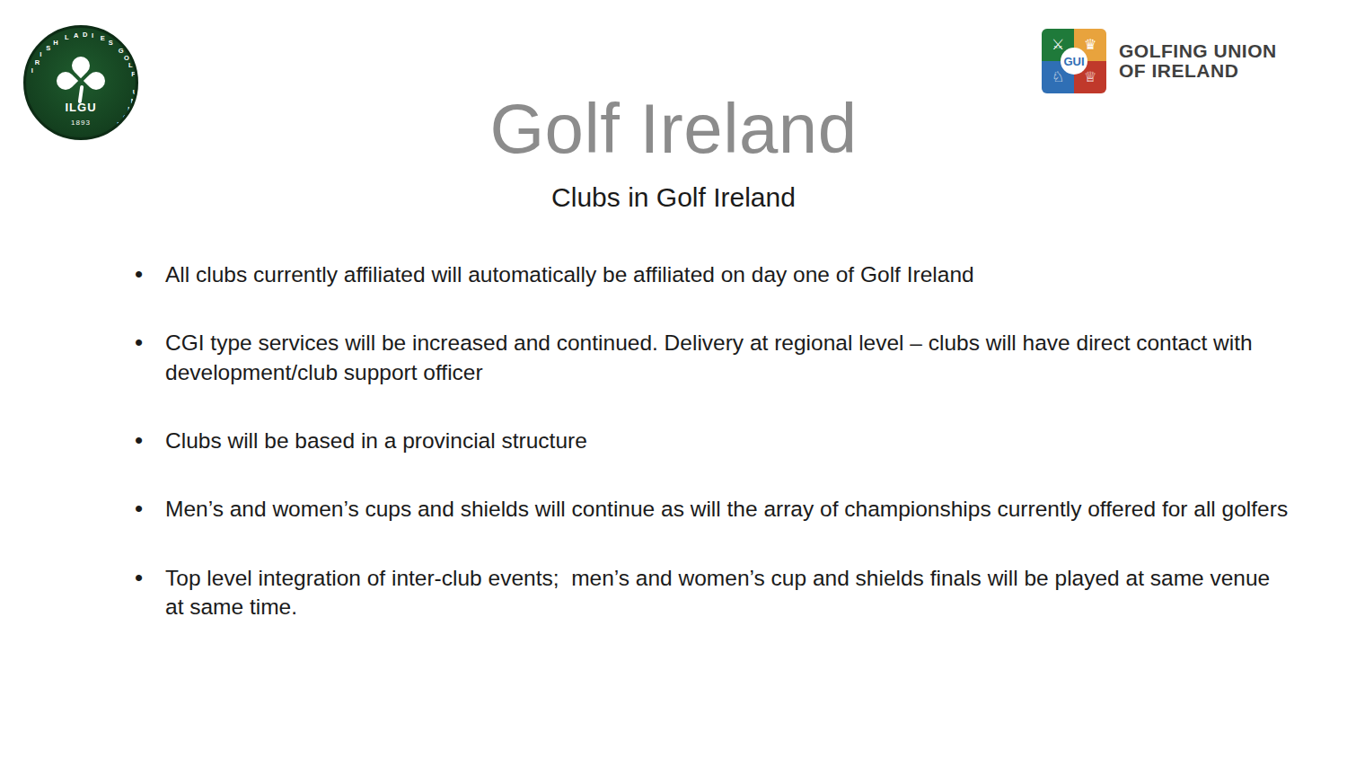I R I S H L A D I E S G O L F U N I O N
ILGU
1893
⚔
♛
♘
♕
GUI
GOLFING UNION
OF IRELAND
Golf Ireland
Clubs in Golf Ireland
All clubs currently affiliated will automatically be affiliated on day one of Golf Ireland
CGI type services will be increased and continued. Delivery at regional level – clubs will have direct contact with development/club support officer
Clubs will be based in a provincial structure
Men’s and women’s cups and shields will continue as will the array of championships currently offered for all golfers
Top level integration of inter-club events; men’s and women’s cup and shields finals will be played at same venue at same time.